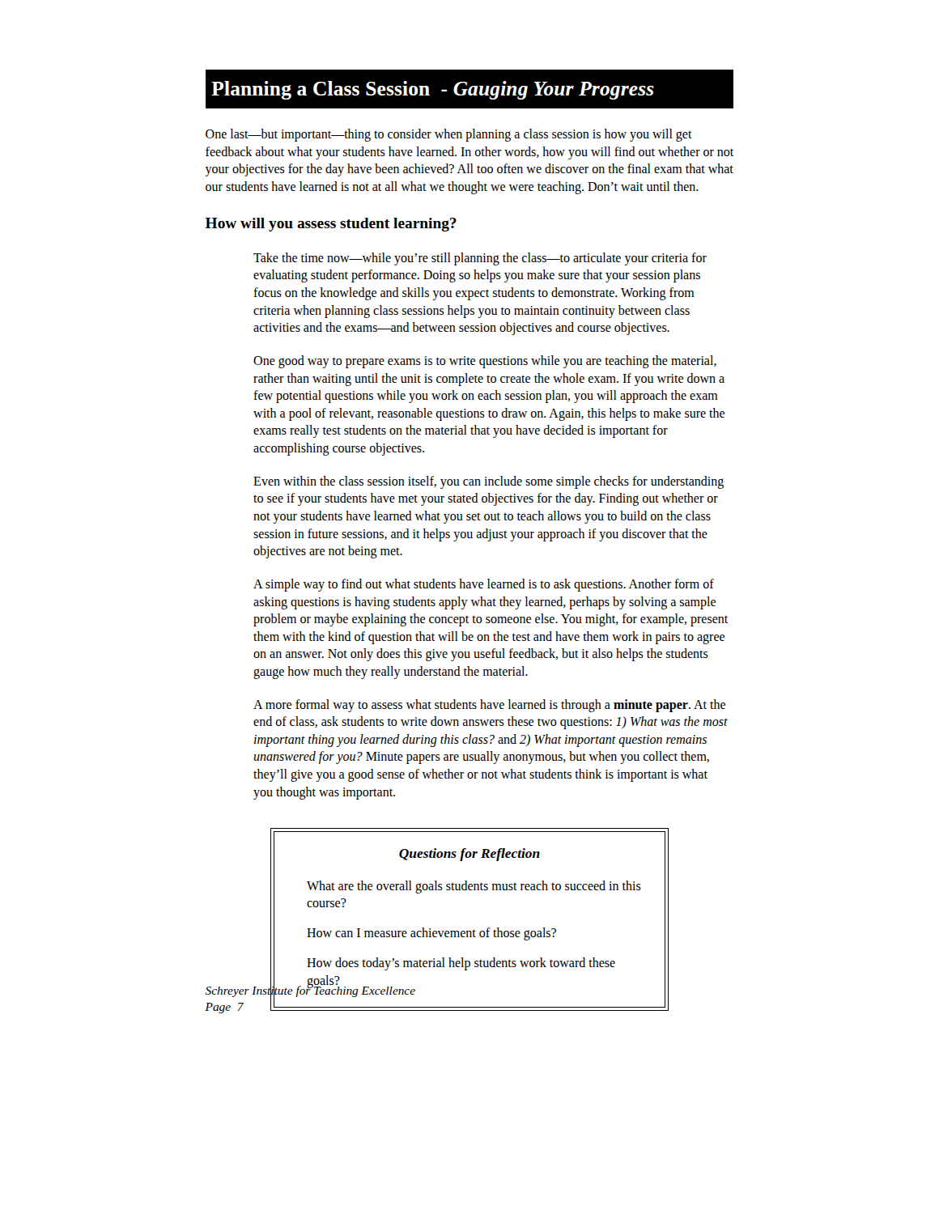Planning a Class Session - Gauging Your Progress
One last—but important—thing to consider when planning a class session is how you will get feedback about what your students have learned. In other words, how you will find out whether or not your objectives for the day have been achieved? All too often we discover on the final exam that what our students have learned is not at all what we thought we were teaching. Don’t wait until then.
How will you assess student learning?
Take the time now—while you’re still planning the class—to articulate your criteria for evaluating student performance. Doing so helps you make sure that your session plans focus on the knowledge and skills you expect students to demonstrate. Working from criteria when planning class sessions helps you to maintain continuity between class activities and the exams—and between session objectives and course objectives.
One good way to prepare exams is to write questions while you are teaching the material, rather than waiting until the unit is complete to create the whole exam. If you write down a few potential questions while you work on each session plan, you will approach the exam with a pool of relevant, reasonable questions to draw on. Again, this helps to make sure the exams really test students on the material that you have decided is important for accomplishing course objectives.
Even within the class session itself, you can include some simple checks for understanding to see if your students have met your stated objectives for the day. Finding out whether or not your students have learned what you set out to teach allows you to build on the class session in future sessions, and it helps you adjust your approach if you discover that the objectives are not being met.
A simple way to find out what students have learned is to ask questions. Another form of asking questions is having students apply what they learned, perhaps by solving a sample problem or maybe explaining the concept to someone else. You might, for example, present them with the kind of question that will be on the test and have them work in pairs to agree on an answer. Not only does this give you useful feedback, but it also helps the students gauge how much they really understand the material.
A more formal way to assess what students have learned is through a minute paper. At the end of class, ask students to write down answers these two questions: 1) What was the most important thing you learned during this class? and 2) What important question remains unanswered for you? Minute papers are usually anonymous, but when you collect them, they’ll give you a good sense of whether or not what students think is important is what you thought was important.
Questions for Reflection
What are the overall goals students must reach to succeed in this course?
How can I measure achievement of those goals?
How does today’s material help students work toward these goals?
Schreyer Institute for Teaching Excellence
Page 7